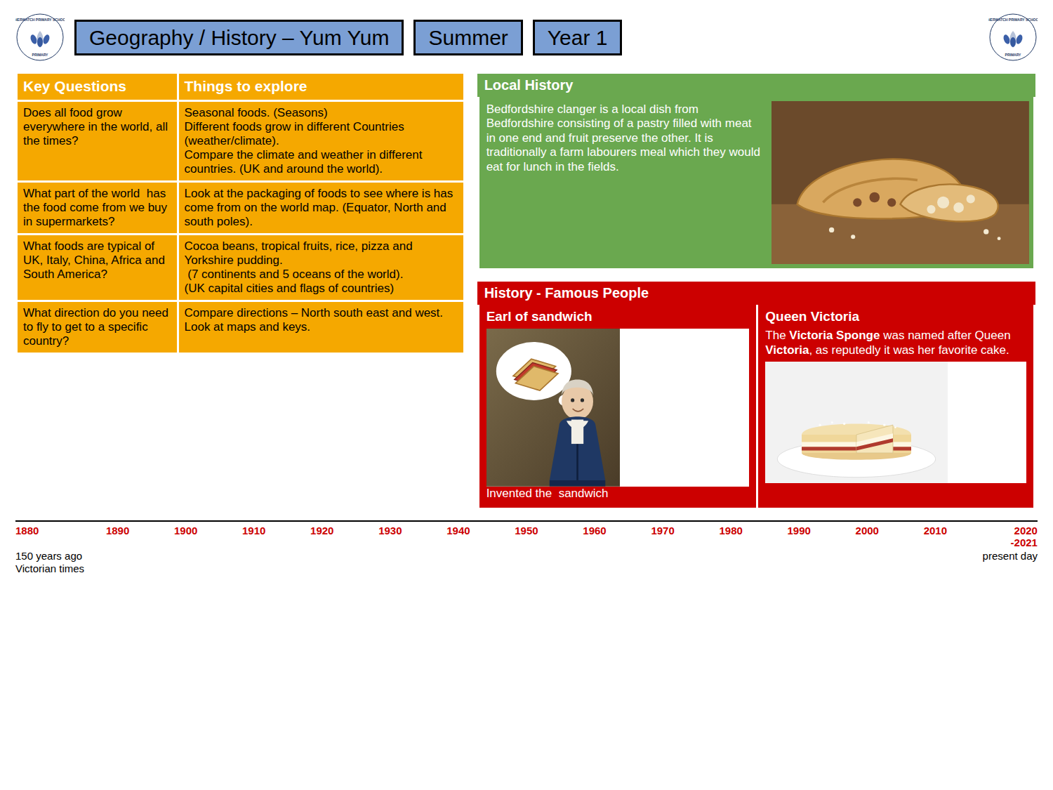SHERWATCH PRIMARY SCHOOL PRIMARY
Geography / History – Yum Yum
Summer
Year 1
SHERWATCH PRIMARY SCHOOL PRIMARY
| Key Questions | Things to explore |
| --- | --- |
| Does all food grow everywhere in the world, all the times? | Seasonal foods. (Seasons) Different foods grow in different Countries (weather/climate). Compare the climate and weather in different countries. (UK and around the world). |
| What part of the world has the food come from we buy in supermarkets? | Look at the packaging of foods to see where is has come from on the world map. (Equator, North and south poles). |
| What foods are typical of UK, Italy, China, Africa and South America? | Cocoa beans, tropical fruits, rice, pizza and Yorkshire pudding. (7 continents and 5 oceans of the world). (UK capital cities and flags of countries) |
| What direction do you need to fly to get to a specific country? | Compare directions – North south east and west. Look at maps and keys. |
Local History
Bedfordshire clanger is a local dish from Bedfordshire consisting of a pastry filled with meat in one end and fruit preserve the other. It is traditionally a farm labourers meal which they would eat for lunch in the fields.
History - Famous People
Earl of sandwich
Invented the sandwich
Queen Victoria
The Victoria Sponge was named after Queen Victoria, as reputedly it was her favorite cake.
188018901900191019201930194019501960197019801990200020102020
-2021
150 years ago
Victorian times
present day